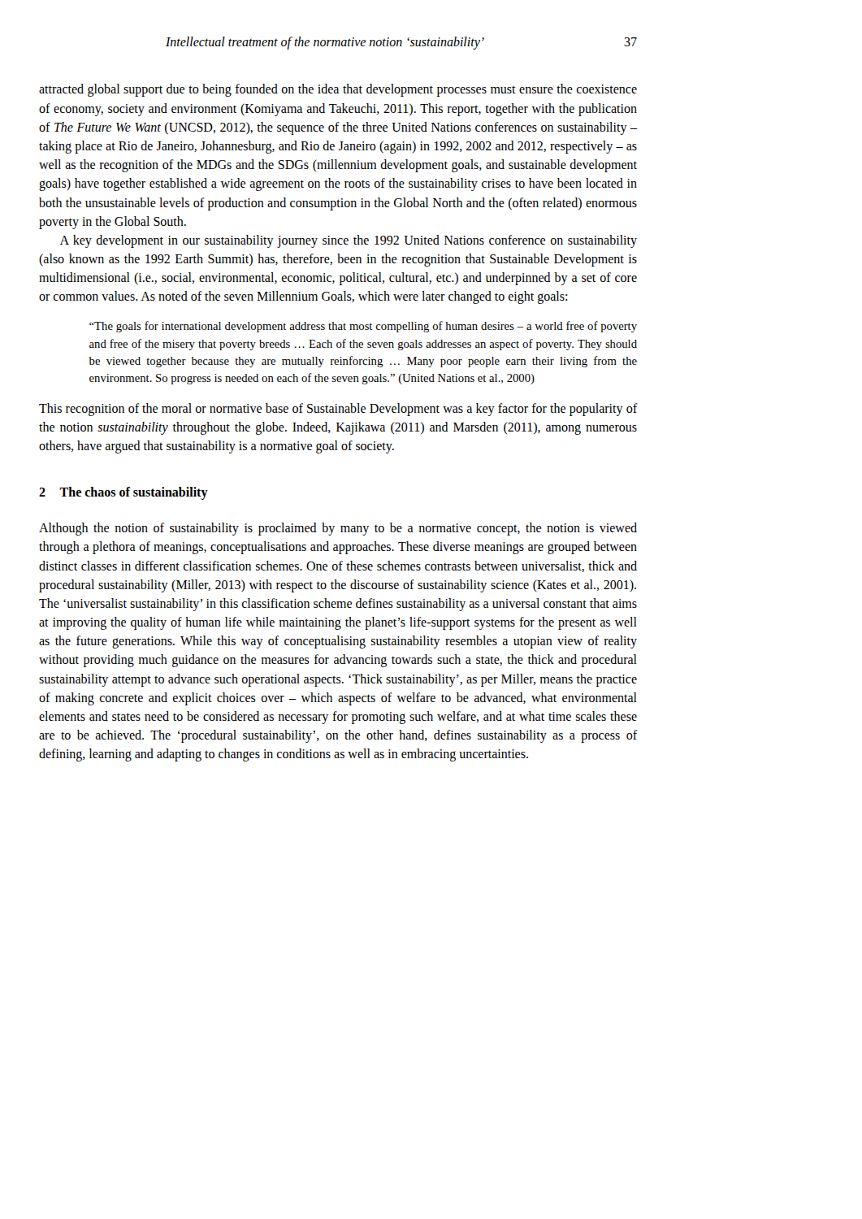Intellectual treatment of the normative notion ‘sustainability’ 37
attracted global support due to being founded on the idea that development processes must ensure the coexistence of economy, society and environment (Komiyama and Takeuchi, 2011). This report, together with the publication of The Future We Want (UNCSD, 2012), the sequence of the three United Nations conferences on sustainability – taking place at Rio de Janeiro, Johannesburg, and Rio de Janeiro (again) in 1992, 2002 and 2012, respectively – as well as the recognition of the MDGs and the SDGs (millennium development goals, and sustainable development goals) have together established a wide agreement on the roots of the sustainability crises to have been located in both the unsustainable levels of production and consumption in the Global North and the (often related) enormous poverty in the Global South.
A key development in our sustainability journey since the 1992 United Nations conference on sustainability (also known as the 1992 Earth Summit) has, therefore, been in the recognition that Sustainable Development is multidimensional (i.e., social, environmental, economic, political, cultural, etc.) and underpinned by a set of core or common values. As noted of the seven Millennium Goals, which were later changed to eight goals:
“The goals for international development address that most compelling of human desires – a world free of poverty and free of the misery that poverty breeds … Each of the seven goals addresses an aspect of poverty. They should be viewed together because they are mutually reinforcing … Many poor people earn their living from the environment. So progress is needed on each of the seven goals.” (United Nations et al., 2000)
This recognition of the moral or normative base of Sustainable Development was a key factor for the popularity of the notion sustainability throughout the globe. Indeed, Kajikawa (2011) and Marsden (2011), among numerous others, have argued that sustainability is a normative goal of society.
2 The chaos of sustainability
Although the notion of sustainability is proclaimed by many to be a normative concept, the notion is viewed through a plethora of meanings, conceptualisations and approaches. These diverse meanings are grouped between distinct classes in different classification schemes. One of these schemes contrasts between universalist, thick and procedural sustainability (Miller, 2013) with respect to the discourse of sustainability science (Kates et al., 2001). The ‘universalist sustainability’ in this classification scheme defines sustainability as a universal constant that aims at improving the quality of human life while maintaining the planet’s life-support systems for the present as well as the future generations. While this way of conceptualising sustainability resembles a utopian view of reality without providing much guidance on the measures for advancing towards such a state, the thick and procedural sustainability attempt to advance such operational aspects. ‘Thick sustainability’, as per Miller, means the practice of making concrete and explicit choices over – which aspects of welfare to be advanced, what environmental elements and states need to be considered as necessary for promoting such welfare, and at what time scales these are to be achieved. The ‘procedural sustainability’, on the other hand, defines sustainability as a process of defining, learning and adapting to changes in conditions as well as in embracing uncertainties.